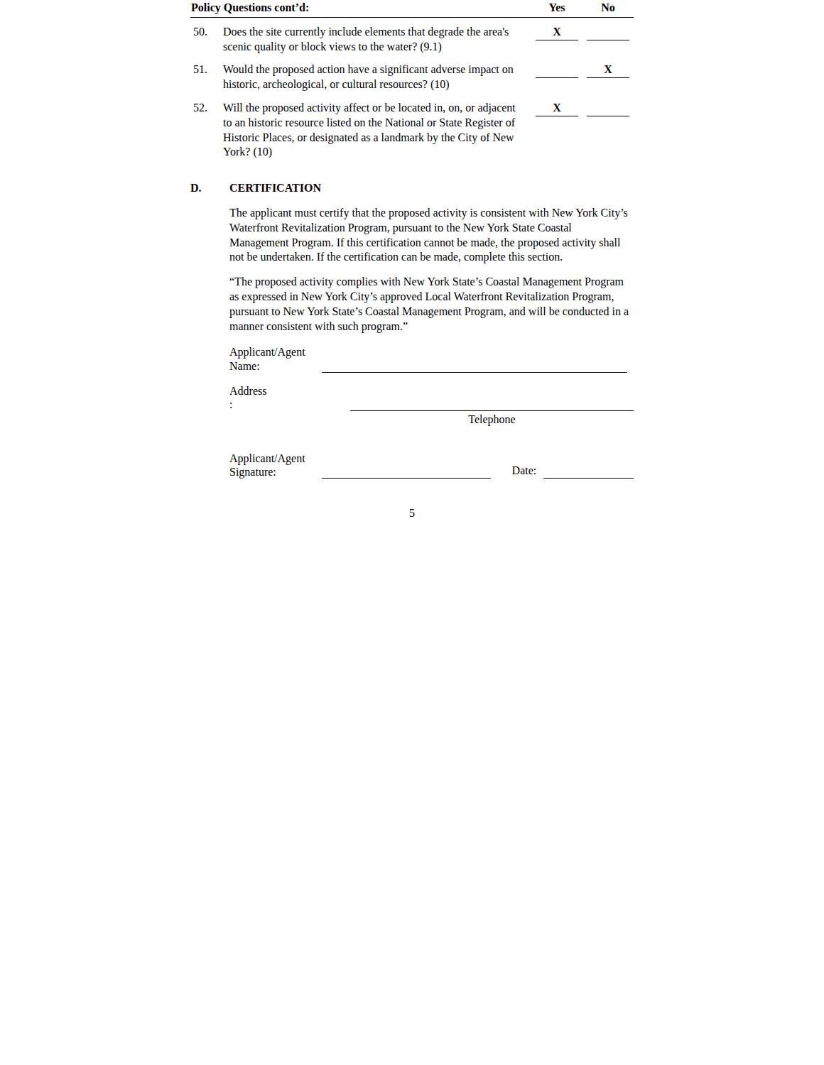| Policy Questions cont’d: | Yes | No |
| --- | --- | --- |
| 50. | Does the site currently include elements that degrade the area's scenic quality or block views to the water? (9.1) | X | |
| 51. | Would the proposed action have a significant adverse impact on historic, archeological, or cultural resources? (10) | | X |
| 52. | Will the proposed activity affect or be located in, on, or adjacent to an historic resource listed on the National or State Register of Historic Places, or designated as a landmark by the City of New York? (10) | X | |
D.
CERTIFICATION
The applicant must certify that the proposed activity is consistent with New York City’s Waterfront Revitalization Program, pursuant to the New York State Coastal Management Program. If this certification cannot be made, the proposed activity shall not be undertaken. If the certification can be made, complete this section.
“The proposed activity complies with New York State’s Coastal Management Program as expressed in New York City’s approved Local Waterfront Revitalization Program, pursuant to New York State’s Coastal Management Program, and will be conducted in a manner consistent with such program.”
Applicant/Agent
Name:
Address
:
Telephone
Applicant/Agent
Signature:
Date:
5